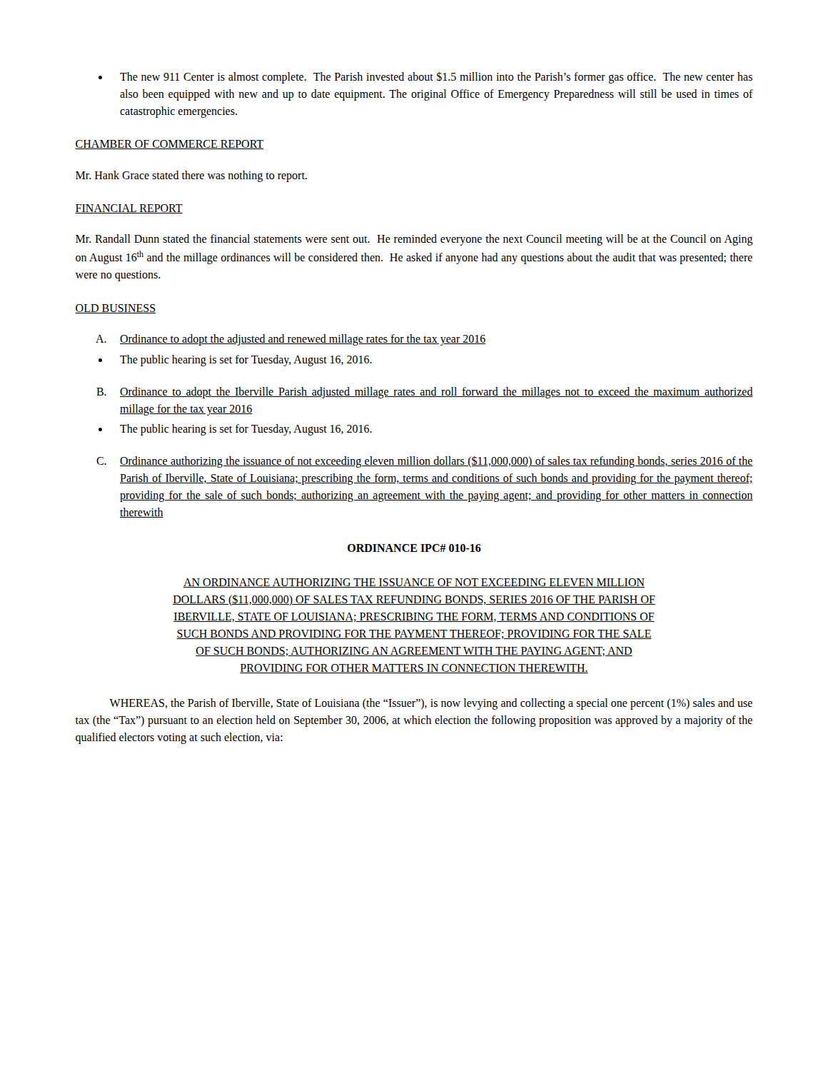The new 911 Center is almost complete. The Parish invested about $1.5 million into the Parish’s former gas office. The new center has also been equipped with new and up to date equipment. The original Office of Emergency Preparedness will still be used in times of catastrophic emergencies.
CHAMBER OF COMMERCE REPORT
Mr. Hank Grace stated there was nothing to report.
FINANCIAL REPORT
Mr. Randall Dunn stated the financial statements were sent out. He reminded everyone the next Council meeting will be at the Council on Aging on August 16th and the millage ordinances will be considered then. He asked if anyone had any questions about the audit that was presented; there were no questions.
OLD BUSINESS
Ordinance to adopt the adjusted and renewed millage rates for the tax year 2016
The public hearing is set for Tuesday, August 16, 2016.
Ordinance to adopt the Iberville Parish adjusted millage rates and roll forward the millages not to exceed the maximum authorized millage for the tax year 2016
The public hearing is set for Tuesday, August 16, 2016.
Ordinance authorizing the issuance of not exceeding eleven million dollars ($11,000,000) of sales tax refunding bonds, series 2016 of the Parish of Iberville, State of Louisiana; prescribing the form, terms and conditions of such bonds and providing for the payment thereof; providing for the sale of such bonds; authorizing an agreement with the paying agent; and providing for other matters in connection therewith
ORDINANCE IPC# 010-16
AN ORDINANCE AUTHORIZING THE ISSUANCE OF NOT EXCEEDING ELEVEN MILLION DOLLARS ($11,000,000) OF SALES TAX REFUNDING BONDS, SERIES 2016 OF THE PARISH OF IBERVILLE, STATE OF LOUISIANA; PRESCRIBING THE FORM, TERMS AND CONDITIONS OF SUCH BONDS AND PROVIDING FOR THE PAYMENT THEREOF; PROVIDING FOR THE SALE OF SUCH BONDS; AUTHORIZING AN AGREEMENT WITH THE PAYING AGENT; AND PROVIDING FOR OTHER MATTERS IN CONNECTION THEREWITH.
WHEREAS, the Parish of Iberville, State of Louisiana (the “Issuer”), is now levying and collecting a special one percent (1%) sales and use tax (the “Tax”) pursuant to an election held on September 30, 2006, at which election the following proposition was approved by a majority of the qualified electors voting at such election, via: